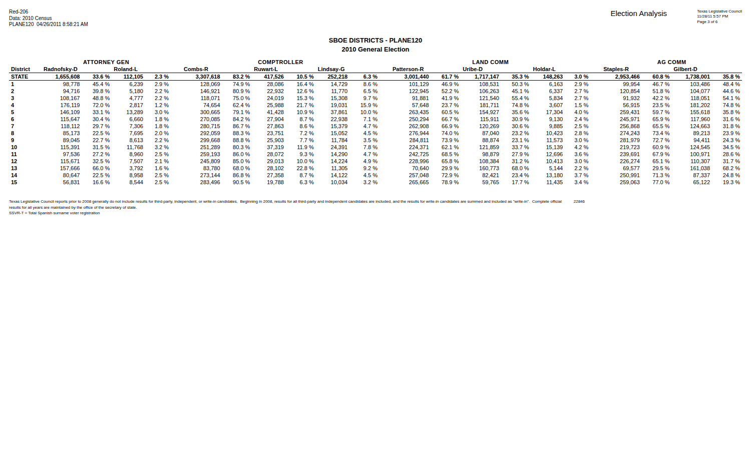Red-206
Data: 2010 Census
PLANE120 04/26/2011 8:58:21 AM
Election Analysis
Texas Legislative Council
11/28/11 5:57 PM
Page 3 of 6
SBOE DISTRICTS - PLANE120
2010 General Election
| | ATTORNEY GEN | | COMPTROLLER | | LAND COMM | | AG COMM |
| --- | --- | --- | --- | --- | --- | --- | --- |
| District | Radnofsky-D | Roland-L | | Combs-R | Ruwart-L | Lindsay-G | | Patterson-R | Uribe-D | Holdar-L | | Staples-R | Gilbert-D |
| STATE | 1,655,608 | 33.6 % | 112,105 | 2.3 % | | 3,307,618 | 83.2 % | 417,526 | 10.5 % | 252,218 | 6.3 % | | 3,001,440 | 61.7 % | 1,717,147 | 35.3 % | 148,263 | 3.0 % | | 2,953,466 | 60.8 % | 1,738,001 | 35.8 % |
| 1 | 98,778 | 45.4 % | 6,239 | 2.9 % | | 128,069 | 74.9 % | 28,086 | 16.4 % | 14,729 | 8.6 % | | 101,129 | 46.9 % | 108,531 | 50.3 % | 6,163 | 2.9 % | | 99,954 | 46.7 % | 103,486 | 48.4 % |
| 2 | 94,716 | 39.8 % | 5,180 | 2.2 % | | 146,921 | 80.9 % | 22,932 | 12.6 % | 11,770 | 6.5 % | | 122,945 | 52.2 % | 106,263 | 45.1 % | 6,337 | 2.7 % | | 120,854 | 51.8 % | 104,077 | 44.6 % |
| 3 | 108,167 | 48.8 % | 4,777 | 2.2 % | | 118,071 | 75.0 % | 24,019 | 15.3 % | 15,308 | 9.7 % | | 91,881 | 41.9 % | 121,540 | 55.4 % | 5,834 | 2.7 % | | 91,932 | 42.2 % | 118,051 | 54.1 % |
| 4 | 176,119 | 72.0 % | 2,817 | 1.2 % | | 74,654 | 62.4 % | 25,988 | 21.7 % | 19,031 | 15.9 % | | 57,648 | 23.7 % | 181,711 | 74.8 % | 3,607 | 1.5 % | | 56,915 | 23.5 % | 181,202 | 74.8 % |
| 5 | 146,109 | 33.1 % | 13,289 | 3.0 % | | 300,665 | 79.1 % | 41,428 | 10.9 % | 37,861 | 10.0 % | | 263,435 | 60.5 % | 154,927 | 35.6 % | 17,304 | 4.0 % | | 259,431 | 59.7 % | 155,618 | 35.8 % |
| 6 | 115,647 | 30.4 % | 6,660 | 1.8 % | | 270,085 | 84.2 % | 27,904 | 8.7 % | 22,938 | 7.1 % | | 250,294 | 66.7 % | 115,911 | 30.9 % | 9,130 | 2.4 % | | 245,971 | 65.9 % | 117,960 | 31.6 % |
| 7 | 118,112 | 29.7 % | 7,306 | 1.8 % | | 280,715 | 86.7 % | 27,863 | 8.6 % | 15,379 | 4.7 % | | 262,908 | 66.9 % | 120,269 | 30.6 % | 9,885 | 2.5 % | | 256,868 | 65.5 % | 124,663 | 31.8 % |
| 8 | 85,173 | 22.5 % | 7,695 | 2.0 % | | 292,059 | 88.3 % | 23,751 | 7.2 % | 15,052 | 4.5 % | | 276,944 | 74.0 % | 87,040 | 23.2 % | 10,423 | 2.8 % | | 274,243 | 73.4 % | 89,213 | 23.9 % |
| 9 | 89,045 | 22.7 % | 8,613 | 2.2 % | | 299,668 | 88.8 % | 25,903 | 7.7 % | 11,784 | 3.5 % | | 284,811 | 73.9 % | 88,874 | 23.1 % | 11,573 | 3.0 % | | 281,979 | 72.7 % | 94,411 | 24.3 % |
| 10 | 115,391 | 31.5 % | 11,768 | 3.2 % | | 251,289 | 80.3 % | 37,319 | 11.9 % | 24,391 | 7.8 % | | 224,371 | 62.1 % | 121,859 | 33.7 % | 15,139 | 4.2 % | | 219,723 | 60.9 % | 124,545 | 34.5 % |
| 11 | 97,536 | 27.2 % | 8,960 | 2.5 % | | 259,193 | 86.0 % | 28,072 | 9.3 % | 14,290 | 4.7 % | | 242,725 | 68.5 % | 98,879 | 27.9 % | 12,696 | 3.6 % | | 239,691 | 67.9 % | 100,971 | 28.6 % |
| 12 | 115,671 | 32.5 % | 7,507 | 2.1 % | | 245,809 | 85.0 % | 29,013 | 10.0 % | 14,224 | 4.9 % | | 228,996 | 65.8 % | 108,384 | 31.2 % | 10,413 | 3.0 % | | 226,274 | 65.1 % | 110,307 | 31.7 % |
| 13 | 157,666 | 66.0 % | 3,792 | 1.6 % | | 83,780 | 68.0 % | 28,102 | 22.8 % | 11,305 | 9.2 % | | 70,640 | 29.9 % | 160,773 | 68.0 % | 5,144 | 2.2 % | | 69,577 | 29.5 % | 161,038 | 68.2 % |
| 14 | 80,647 | 22.5 % | 8,958 | 2.5 % | | 273,144 | 86.8 % | 27,358 | 8.7 % | 14,122 | 4.5 % | | 257,048 | 72.9 % | 82,421 | 23.4 % | 13,180 | 3.7 % | | 250,991 | 71.3 % | 87,337 | 24.8 % |
| 15 | 56,831 | 16.6 % | 8,544 | 2.5 % | | 283,496 | 90.5 % | 19,788 | 6.3 % | 10,034 | 3.2 % | | 265,665 | 78.9 % | 59,765 | 17.7 % | 11,435 | 3.4 % | | 259,063 | 77.0 % | 65,122 | 19.3 % |
22846 Texas Legislative Council reports prior to 2008 generally do not include results for third-party, independent, or write-in candidates. Beginning in 2008, results for all third-party and independent candidates are included, and the results for write-in candidates are summed and included as "write-in". Complete official results for all years are maintained by the office of the secretary of state.
SSVR-T = Total Spanish surname voter registration